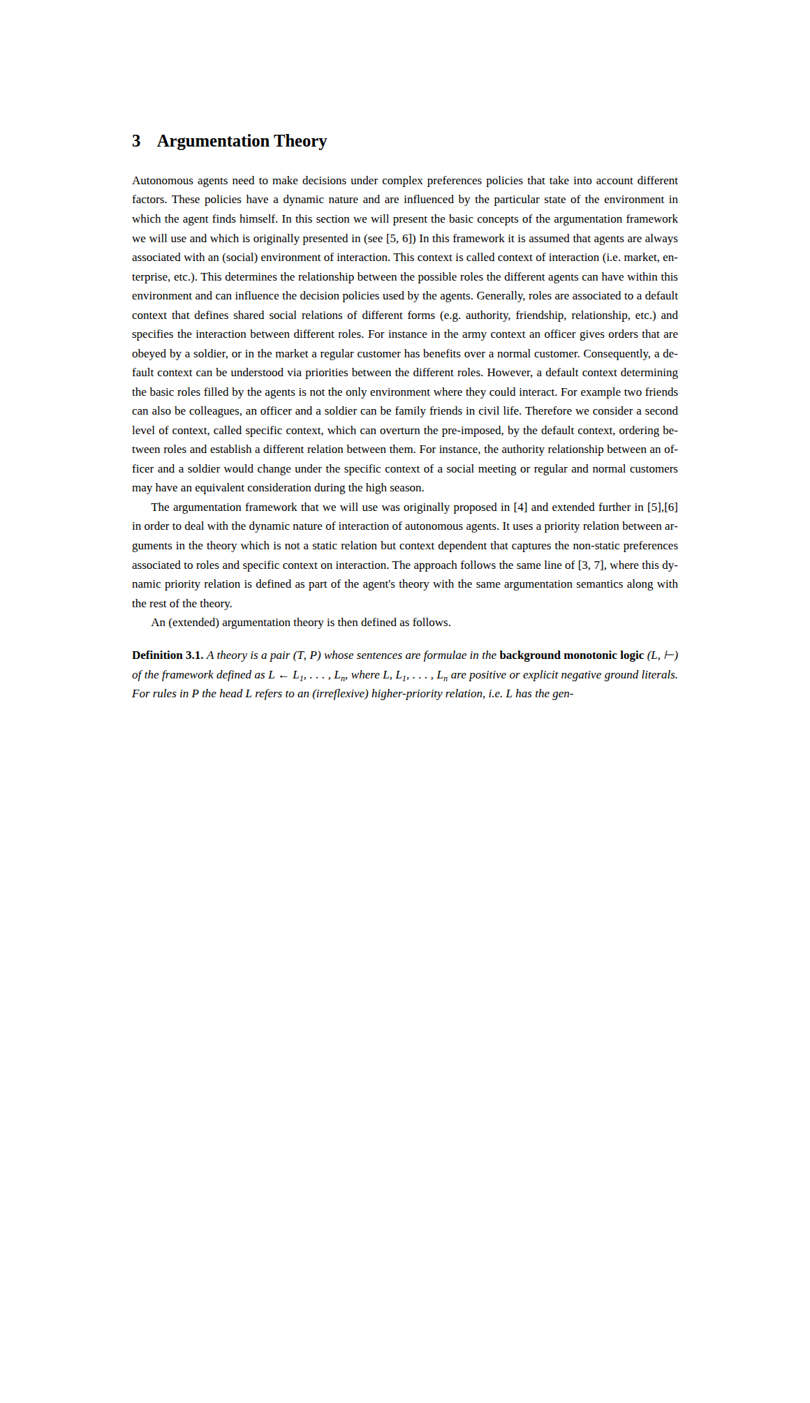3 Argumentation Theory
Autonomous agents need to make decisions under complex preferences policies that take into account different factors. These policies have a dynamic nature and are influenced by the particular state of the environment in which the agent finds himself. In this section we will present the basic concepts of the argumentation framework we will use and which is originally presented in (see [5, 6]) In this framework it is assumed that agents are always associated with an (social) environment of interaction. This context is called context of interaction (i.e. market, enterprise, etc.). This determines the relationship between the possible roles the different agents can have within this environment and can influence the decision policies used by the agents. Generally, roles are associated to a default context that defines shared social relations of different forms (e.g. authority, friendship, relationship, etc.) and specifies the interaction between different roles. For instance in the army context an officer gives orders that are obeyed by a soldier, or in the market a regular customer has benefits over a normal customer. Consequently, a default context can be understood via priorities between the different roles. However, a default context determining the basic roles filled by the agents is not the only environment where they could interact. For example two friends can also be colleagues, an officer and a soldier can be family friends in civil life. Therefore we consider a second level of context, called specific context, which can overturn the pre-imposed, by the default context, ordering between roles and establish a different relation between them. For instance, the authority relationship between an officer and a soldier would change under the specific context of a social meeting or regular and normal customers may have an equivalent consideration during the high season.
The argumentation framework that we will use was originally proposed in [4] and extended further in [5],[6] in order to deal with the dynamic nature of interaction of autonomous agents. It uses a priority relation between arguments in the theory which is not a static relation but context dependent that captures the non-static preferences associated to roles and specific context on interaction. The approach follows the same line of [3, 7], where this dynamic priority relation is defined as part of the agent's theory with the same argumentation semantics along with the rest of the theory.
An (extended) argumentation theory is then defined as follows.
Definition 3.1. A theory is a pair (T, P) whose sentences are formulae in the background monotonic logic (L, ⊢) of the framework defined as L ← L1, . . . , Ln, where L, L1, . . . , Ln are positive or explicit negative ground literals. For rules in P the head L refers to an (irreflexive) higher-priority relation, i.e. L has the gen-
7